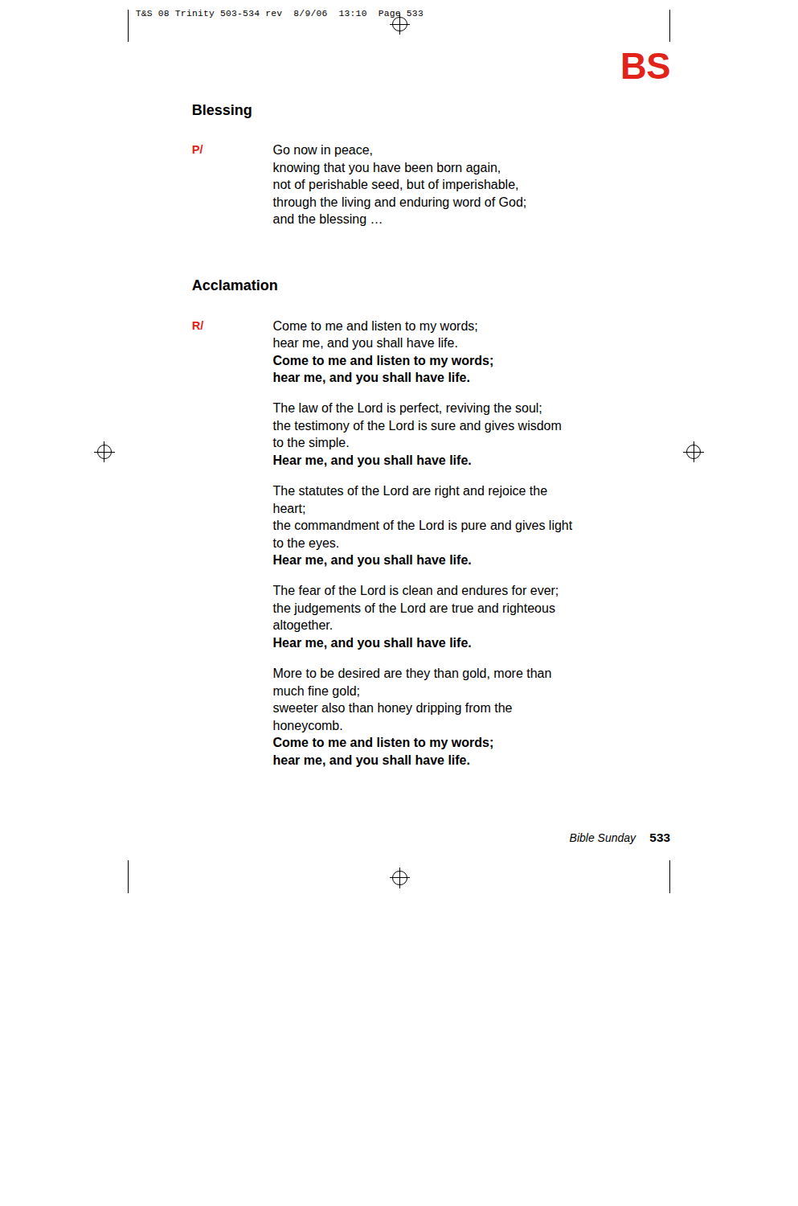T&S 08 Trinity 503-534 rev 8/9/06 13:10 Page 533
BS
Blessing
P/
Go now in peace,
knowing that you have been born again,
not of perishable seed, but of imperishable,
through the living and enduring word of God;
and the blessing …
Acclamation
R/
Come to me and listen to my words;
hear me, and you shall have life.
Come to me and listen to my words;
hear me, and you shall have life.
The law of the Lord is perfect, reviving the soul;
the testimony of the Lord is sure and gives wisdom to the simple.
Hear me, and you shall have life.
The statutes of the Lord are right and rejoice the heart;
the commandment of the Lord is pure and gives light to the eyes.
Hear me, and you shall have life.
The fear of the Lord is clean and endures for ever;
the judgements of the Lord are true and righteous altogether.
Hear me, and you shall have life.
More to be desired are they than gold, more than much fine gold;
sweeter also than honey dripping from the honeycomb.
Come to me and listen to my words;
hear me, and you shall have life.
Bible Sunday 533